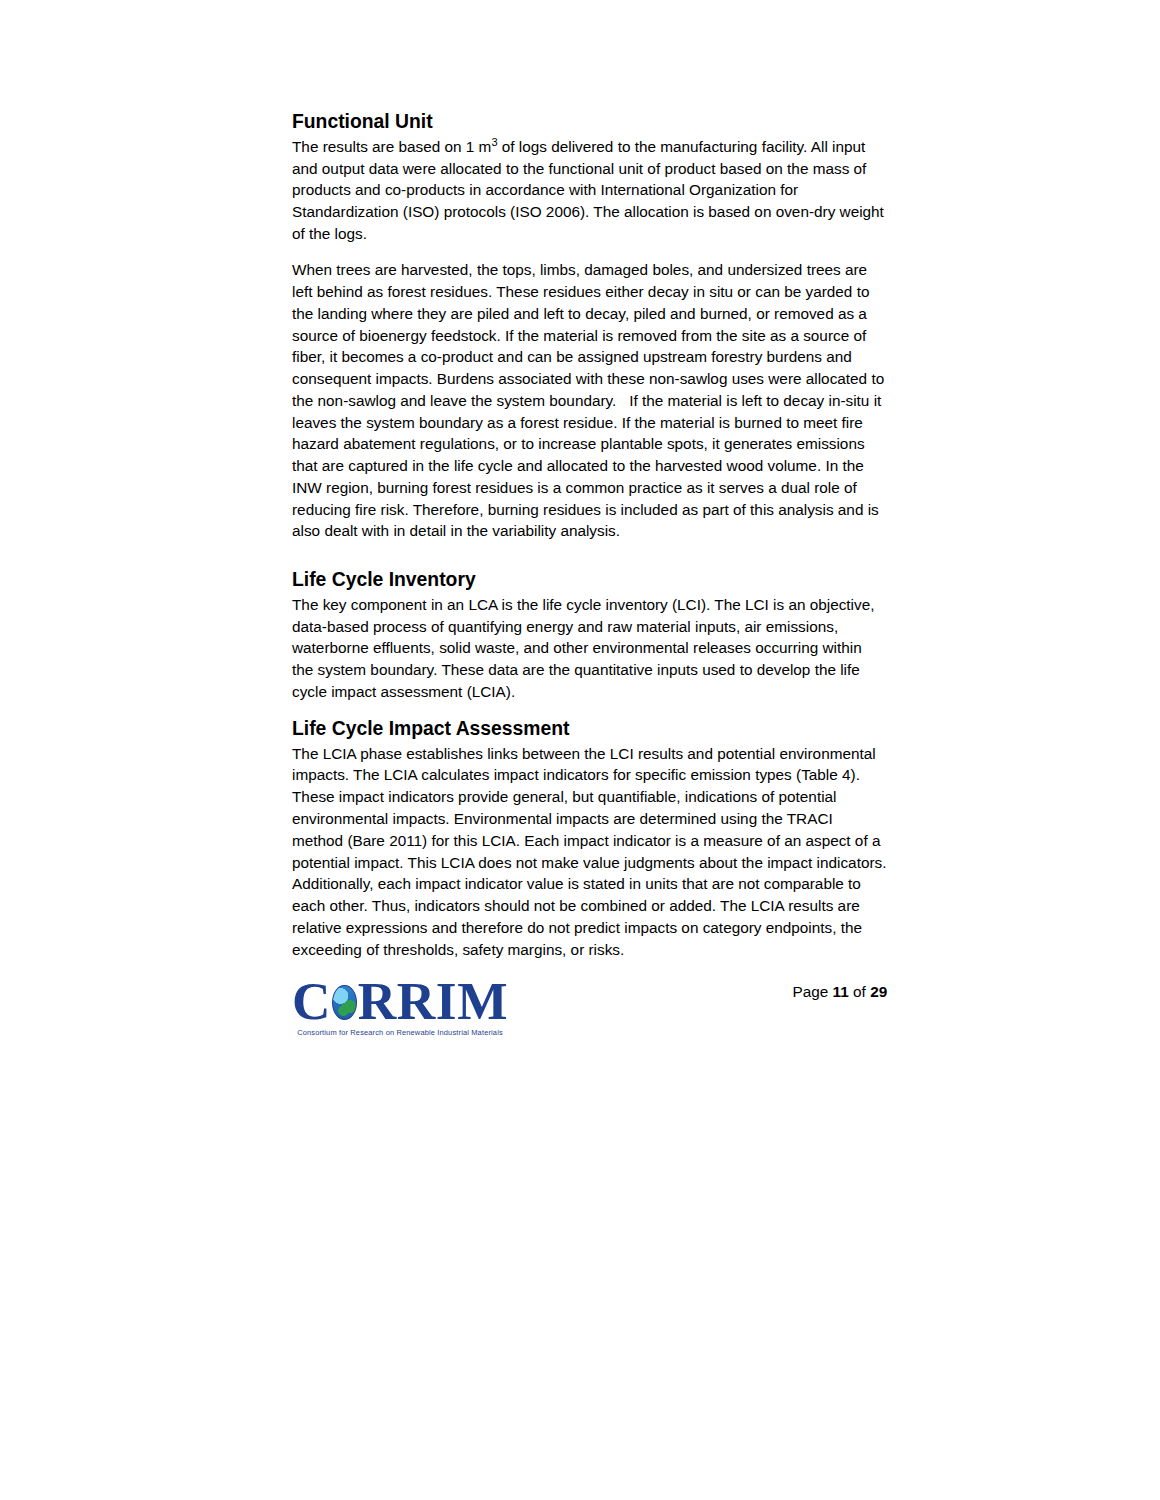Functional Unit
The results are based on 1 m3 of logs delivered to the manufacturing facility. All input and output data were allocated to the functional unit of product based on the mass of products and co-products in accordance with International Organization for Standardization (ISO) protocols (ISO 2006). The allocation is based on oven-dry weight of the logs.
When trees are harvested, the tops, limbs, damaged boles, and undersized trees are left behind as forest residues. These residues either decay in situ or can be yarded to the landing where they are piled and left to decay, piled and burned, or removed as a source of bioenergy feedstock. If the material is removed from the site as a source of fiber, it becomes a co-product and can be assigned upstream forestry burdens and consequent impacts. Burdens associated with these non-sawlog uses were allocated to the non-sawlog and leave the system boundary. If the material is left to decay in-situ it leaves the system boundary as a forest residue. If the material is burned to meet fire hazard abatement regulations, or to increase plantable spots, it generates emissions that are captured in the life cycle and allocated to the harvested wood volume. In the INW region, burning forest residues is a common practice as it serves a dual role of reducing fire risk. Therefore, burning residues is included as part of this analysis and is also dealt with in detail in the variability analysis.
Life Cycle Inventory
The key component in an LCA is the life cycle inventory (LCI). The LCI is an objective, data-based process of quantifying energy and raw material inputs, air emissions, waterborne effluents, solid waste, and other environmental releases occurring within the system boundary. These data are the quantitative inputs used to develop the life cycle impact assessment (LCIA).
Life Cycle Impact Assessment
The LCIA phase establishes links between the LCI results and potential environmental impacts. The LCIA calculates impact indicators for specific emission types (Table 4). These impact indicators provide general, but quantifiable, indications of potential environmental impacts. Environmental impacts are determined using the TRACI method (Bare 2011) for this LCIA. Each impact indicator is a measure of an aspect of a potential impact. This LCIA does not make value judgments about the impact indicators. Additionally, each impact indicator value is stated in units that are not comparable to each other. Thus, indicators should not be combined or added. The LCIA results are relative expressions and therefore do not predict impacts on category endpoints, the exceeding of thresholds, safety margins, or risks.
C RRIM
Consortium for Research on Renewable Industrial Materials
Page 11 of 29